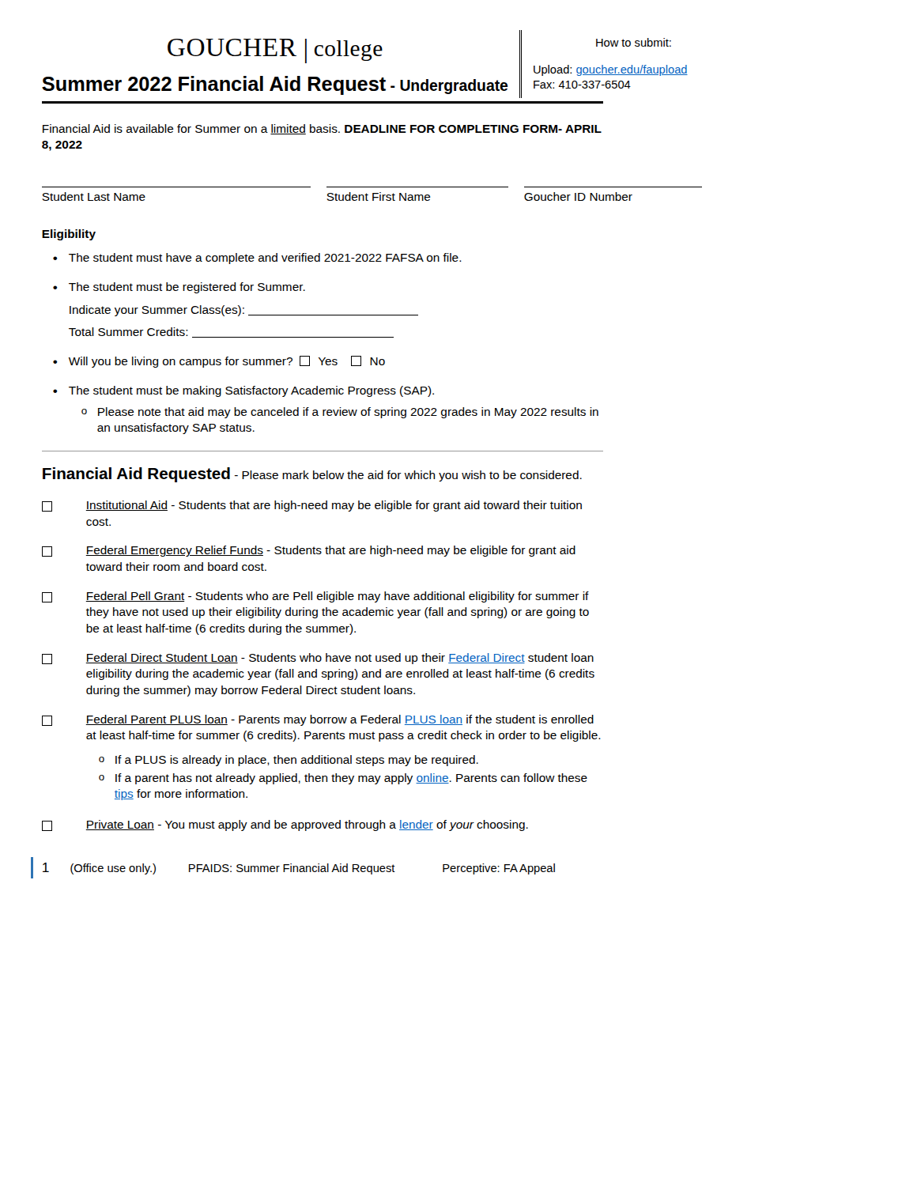GOUCHER|college
Summer 2022 Financial Aid Request - Undergraduate
How to submit:
Upload: goucher.edu/faupload
Fax: 410-337-6504
Financial Aid is available for Summer on a limited basis. DEADLINE FOR COMPLETING FORM- APRIL 8, 2022
Student Last Name
Student First Name
Goucher ID Number
Eligibility
The student must have a complete and verified 2021-2022 FAFSA on file.
The student must be registered for Summer.
Indicate your Summer Class(es):
Total Summer Credits:
Will you be living on campus for summer? Yes No
The student must be making Satisfactory Academic Progress (SAP).
Please note that aid may be canceled if a review of spring 2022 grades in May 2022 results in an unsatisfactory SAP status.
Financial Aid Requested - Please mark below the aid for which you wish to be considered.
Institutional Aid - Students that are high-need may be eligible for grant aid toward their tuition cost.
Federal Emergency Relief Funds - Students that are high-need may be eligible for grant aid toward their room and board cost.
Federal Pell Grant - Students who are Pell eligible may have additional eligibility for summer if they have not used up their eligibility during the academic year (fall and spring) or are going to be at least half-time (6 credits during the summer).
Federal Direct Student Loan - Students who have not used up their Federal Direct student loan eligibility during the academic year (fall and spring) and are enrolled at least half-time (6 credits during the summer) may borrow Federal Direct student loans.
Federal Parent PLUS loan - Parents may borrow a Federal PLUS loan if the student is enrolled at least half-time for summer (6 credits). Parents must pass a credit check in order to be eligible.
If a PLUS is already in place, then additional steps may be required.
If a parent has not already applied, then they may apply online. Parents can follow these tips for more information.
Private Loan - You must apply and be approved through a lender of your choosing.
1 (Office use only.) PFAIDS: Summer Financial Aid Request Perceptive: FA Appeal